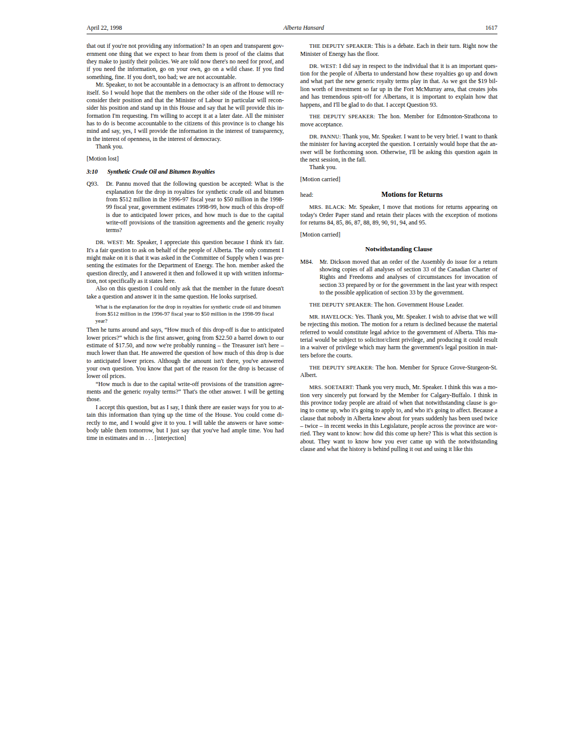April 22, 1998
Alberta Hansard
1617
that out if you're not providing any information? In an open and transparent government one thing that we expect to hear from them is proof of the claims that they make to justify their policies. We are told now there's no need for proof, and if you need the information, go on your own, go on a wild chase. If you find something, fine. If you don't, too bad; we are not accountable.
Mr. Speaker, to not be accountable in a democracy is an affront to democracy itself. So I would hope that the members on the other side of the House will reconsider their position and that the Minister of Labour in particular will reconsider his position and stand up in this House and say that he will provide this information I'm requesting. I'm willing to accept it at a later date. All the minister has to do is become accountable to the citizens of this province is to change his mind and say, yes, I will provide the information in the interest of transparency, in the interest of openness, in the interest of democracy.
Thank you.
[Motion lost]
3:10 Synthetic Crude Oil and Bitumen Royalties
Q93. Dr. Pannu moved that the following question be accepted: What is the explanation for the drop in royalties for synthetic crude oil and bitumen from $512 million in the 1996-97 fiscal year to $50 million in the 1998-99 fiscal year, government estimates 1998-99, how much of this drop-off is due to anticipated lower prices, and how much is due to the capital write-off provisions of the transition agreements and the generic royalty terms?
Dr. West: Mr. Speaker, I appreciate this question because I think it's fair. It's a fair question to ask on behalf of the people of Alberta. The only comment I might make on it is that it was asked in the Committee of Supply when I was presenting the estimates for the Department of Energy. The hon. member asked the question directly, and I answered it then and followed it up with written information, not specifically as it states here.
Also on this question I could only ask that the member in the future doesn't take a question and answer it in the same question. He looks surprised.
What is the explanation for the drop in royalties for synthetic crude oil and bitumen from $512 million in the 1996-97 fiscal year to $50 million in the 1998-99 fiscal year?
Then he turns around and says, “How much of this drop-off is due to anticipated lower prices?” which is the first answer, going from $22.50 a barrel down to our estimate of $17.50, and now we're probably running – the Treasurer isn't here – much lower than that. He answered the question of how much of this drop is due to anticipated lower prices. Although the amount isn't there, you've answered your own question. You know that part of the reason for the drop is because of lower oil prices.
“How much is due to the capital write-off provisions of the transition agreements and the generic royalty terms?” That's the other answer. I will be getting those.
I accept this question, but as I say, I think there are easier ways for you to attain this information than tying up the time of the House. You could come directly to me, and I would give it to you. I will table the answers or have somebody table them tomorrow, but I just say that you've had ample time. You had time in estimates and in . . . [interjection]
The Deputy Speaker: This is a debate. Each in their turn. Right now the Minister of Energy has the floor.
Dr. West: I did say in respect to the individual that it is an important question for the people of Alberta to understand how these royalties go up and down and what part the new generic royalty terms play in that. As we got the $19 billion worth of investment so far up in the Fort McMurray area, that creates jobs and has tremendous spin-off for Albertans, it is important to explain how that happens, and I'll be glad to do that. I accept Question 93.
The Deputy Speaker: The hon. Member for Edmonton-Strathcona to move acceptance.
Dr. Pannu: Thank you, Mr. Speaker. I want to be very brief. I want to thank the minister for having accepted the question. I certainly would hope that the answer will be forthcoming soon. Otherwise, I'll be asking this question again in the next session, in the fall.
Thank you.
[Motion carried]
head: Motions for Returns
Mrs. Black: Mr. Speaker, I move that motions for returns appearing on today's Order Paper stand and retain their places with the exception of motions for returns 84, 85, 86, 87, 88, 89, 90, 91, 94, and 95.
[Motion carried]
Notwithstanding Clause
M84. Mr. Dickson moved that an order of the Assembly do issue for a return showing copies of all analyses of section 33 of the Canadian Charter of Rights and Freedoms and analyses of circumstances for invocation of section 33 prepared by or for the government in the last year with respect to the possible application of section 33 by the government.
The Deputy Speaker: The hon. Government House Leader.
Mr. Havelock: Yes. Thank you, Mr. Speaker. I wish to advise that we will be rejecting this motion. The motion for a return is declined because the material referred to would constitute legal advice to the government of Alberta. This material would be subject to solicitor/client privilege, and producing it could result in a waiver of privilege which may harm the government's legal position in matters before the courts.
The Deputy Speaker: The hon. Member for Spruce Grove-Sturgeon-St. Albert.
Mrs. Soetaert: Thank you very much, Mr. Speaker. I think this was a motion very sincerely put forward by the Member for Calgary-Buffalo. I think in this province today people are afraid of when that notwithstanding clause is going to come up, who it's going to apply to, and who it's going to affect. Because a clause that nobody in Alberta knew about for years suddenly has been used twice – twice – in recent weeks in this Legislature, people across the province are worried. They want to know: how did this come up here? This is what this section is about. They want to know how you ever came up with the notwithstanding clause and what the history is behind pulling it out and using it like this